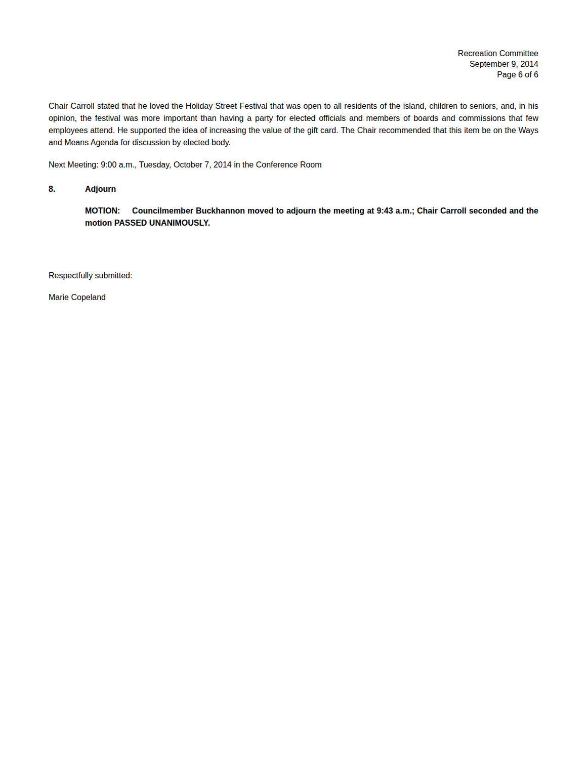Recreation Committee
September 9, 2014
Page 6 of 6
Chair Carroll stated that he loved the Holiday Street Festival that was open to all residents of the island, children to seniors, and, in his opinion, the festival was more important than having a party for elected officials and members of boards and commissions that few employees attend. He supported the idea of increasing the value of the gift card. The Chair recommended that this item be on the Ways and Means Agenda for discussion by elected body.
Next Meeting: 9:00 a.m., Tuesday, October 7, 2014 in the Conference Room
8. Adjourn
MOTION: Councilmember Buckhannon moved to adjourn the meeting at 9:43 a.m.; Chair Carroll seconded and the motion PASSED UNANIMOUSLY.
Respectfully submitted:
Marie Copeland